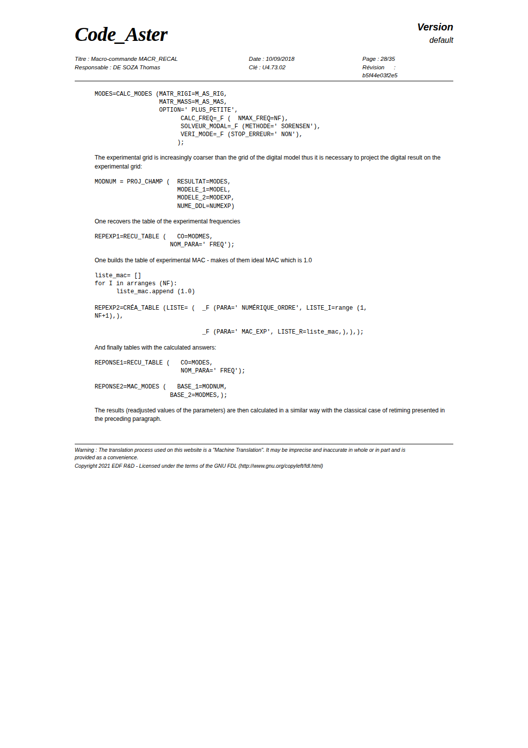Code_Aster
Version
default
| Titre : Macro-commande MACR_RECAL | Date : 10/09/2018 | Page : 28/35 |
| Responsable : DE SOZA Thomas | Clé : U4.73.02 | Révision : |
| | | b5f44e03f2e5 |
MODES=CALC_MODES (MATR_RIGI=M_AS_RIG,
                  MATR_MASS=M_AS_MAS,
                  OPTION=' PLUS_PETITE',
                        CALC_FREQ=_F (  NMAX_FREQ=NF),
                        SOLVEUR_MODAL=_F (METHODE=' SORENSEN'),
                        VERI_MODE=_F (STOP_ERREUR=' NON'),
                       );
The experimental grid is increasingly coarser than the grid of the digital model thus it is necessary to project the digital result on the experimental grid:
MODNUM = PROJ_CHAMP (  RESULTAT=MODES,
                       MODELE_1=MODEL,
                       MODELE_2=MODEXP,
                       NUME_DDL=NUMEXP)
One recovers the table of the experimental frequencies
REPEXP1=RECU_TABLE (   CO=MODMES,
                     NOM_PARA=' FREQ');
One builds the table of experimental MAC - makes of them ideal MAC which is 1.0
liste_mac= []
for I in arranges (NF):
      liste_mac.append (1.0)

REPEXP2=CRÉA_TABLE (LISTE= (  _F (PARA=' NUMÉRIQUE_ORDRE', LISTE_I=range (1,
NF+1),),

                              _F (PARA=' MAC_EXP', LISTE_R=liste_mac,),),);
And finally tables with the calculated answers:
REPONSE1=RECU_TABLE (   CO=MODES,
                        NOM_PARA=' FREQ');

REPONSE2=MAC_MODES (   BASE_1=MODNUM,
                     BASE_2=MODMES,);
The results (readjusted values of the parameters) are then calculated in a similar way with the classical case of retiming presented in the preceding paragraph.
Warning : The translation process used on this website is a "Machine Translation". It may be imprecise and inaccurate in whole or in part and is
provided as a convenience.
Copyright 2021 EDF R&D - Licensed under the terms of the GNU FDL (http://www.gnu.org/copyleft/fdl.html)